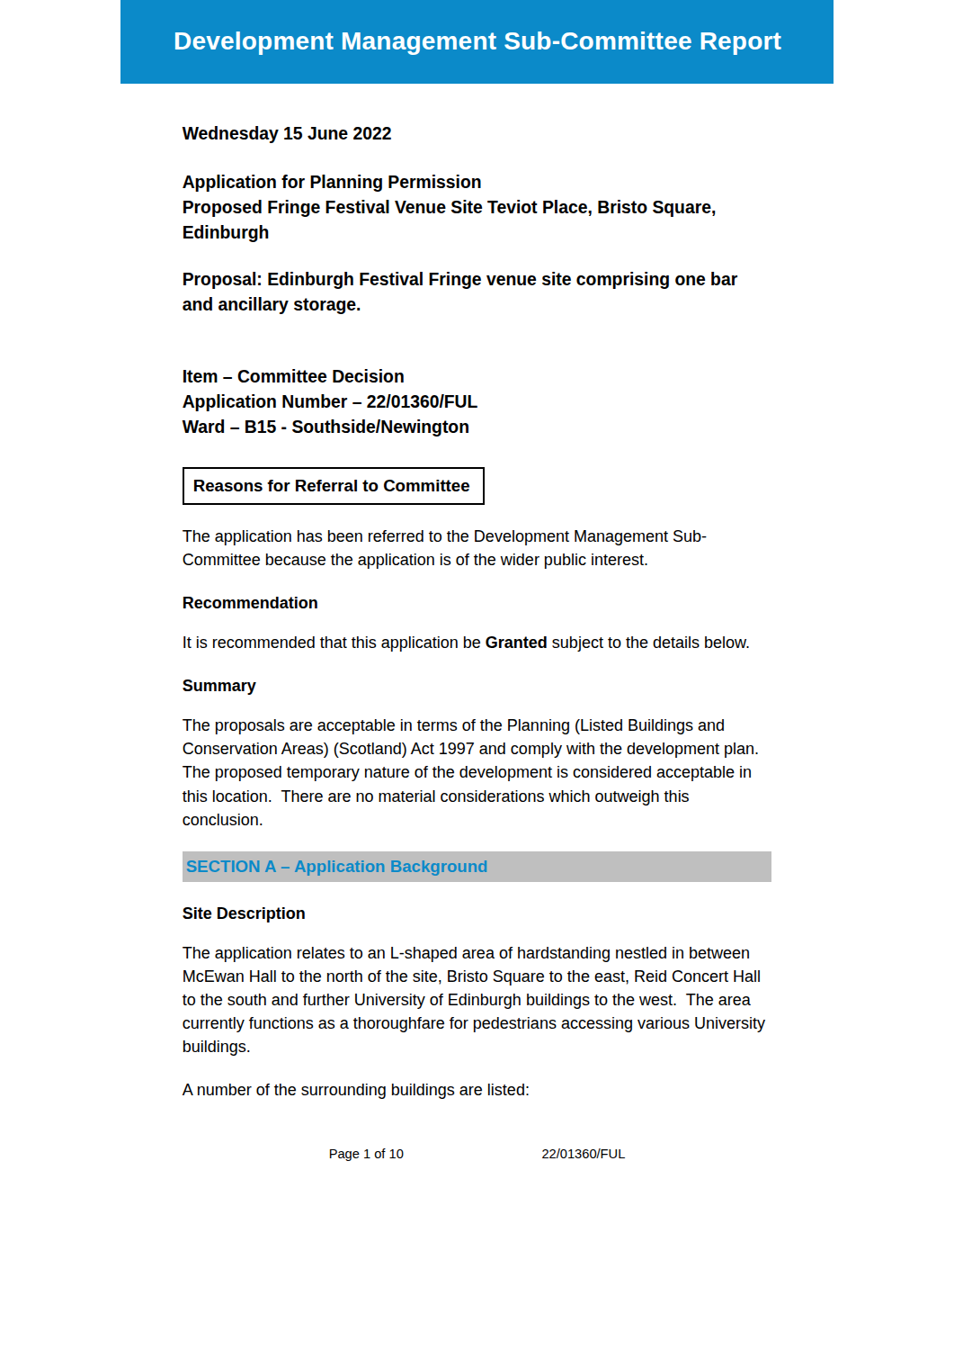Development Management Sub-Committee Report
Wednesday 15 June 2022
Application for Planning Permission
Proposed Fringe Festival Venue Site Teviot Place, Bristo Square, Edinburgh
Proposal: Edinburgh Festival Fringe venue site comprising one bar and ancillary storage.
Item – Committee Decision
Application Number – 22/01360/FUL
Ward – B15 - Southside/Newington
Reasons for Referral to Committee
The application has been referred to the Development Management Sub-Committee because the application is of the wider public interest.
Recommendation
It is recommended that this application be Granted subject to the details below.
Summary
The proposals are acceptable in terms of the Planning (Listed Buildings and Conservation Areas) (Scotland) Act 1997 and comply with the development plan. The proposed temporary nature of the development is considered acceptable in this location. There are no material considerations which outweigh this conclusion.
SECTION A – Application Background
Site Description
The application relates to an L-shaped area of hardstanding nestled in between McEwan Hall to the north of the site, Bristo Square to the east, Reid Concert Hall to the south and further University of Edinburgh buildings to the west. The area currently functions as a thoroughfare for pedestrians accessing various University buildings.
A number of the surrounding buildings are listed:
Page 1 of 10 22/01360/FUL